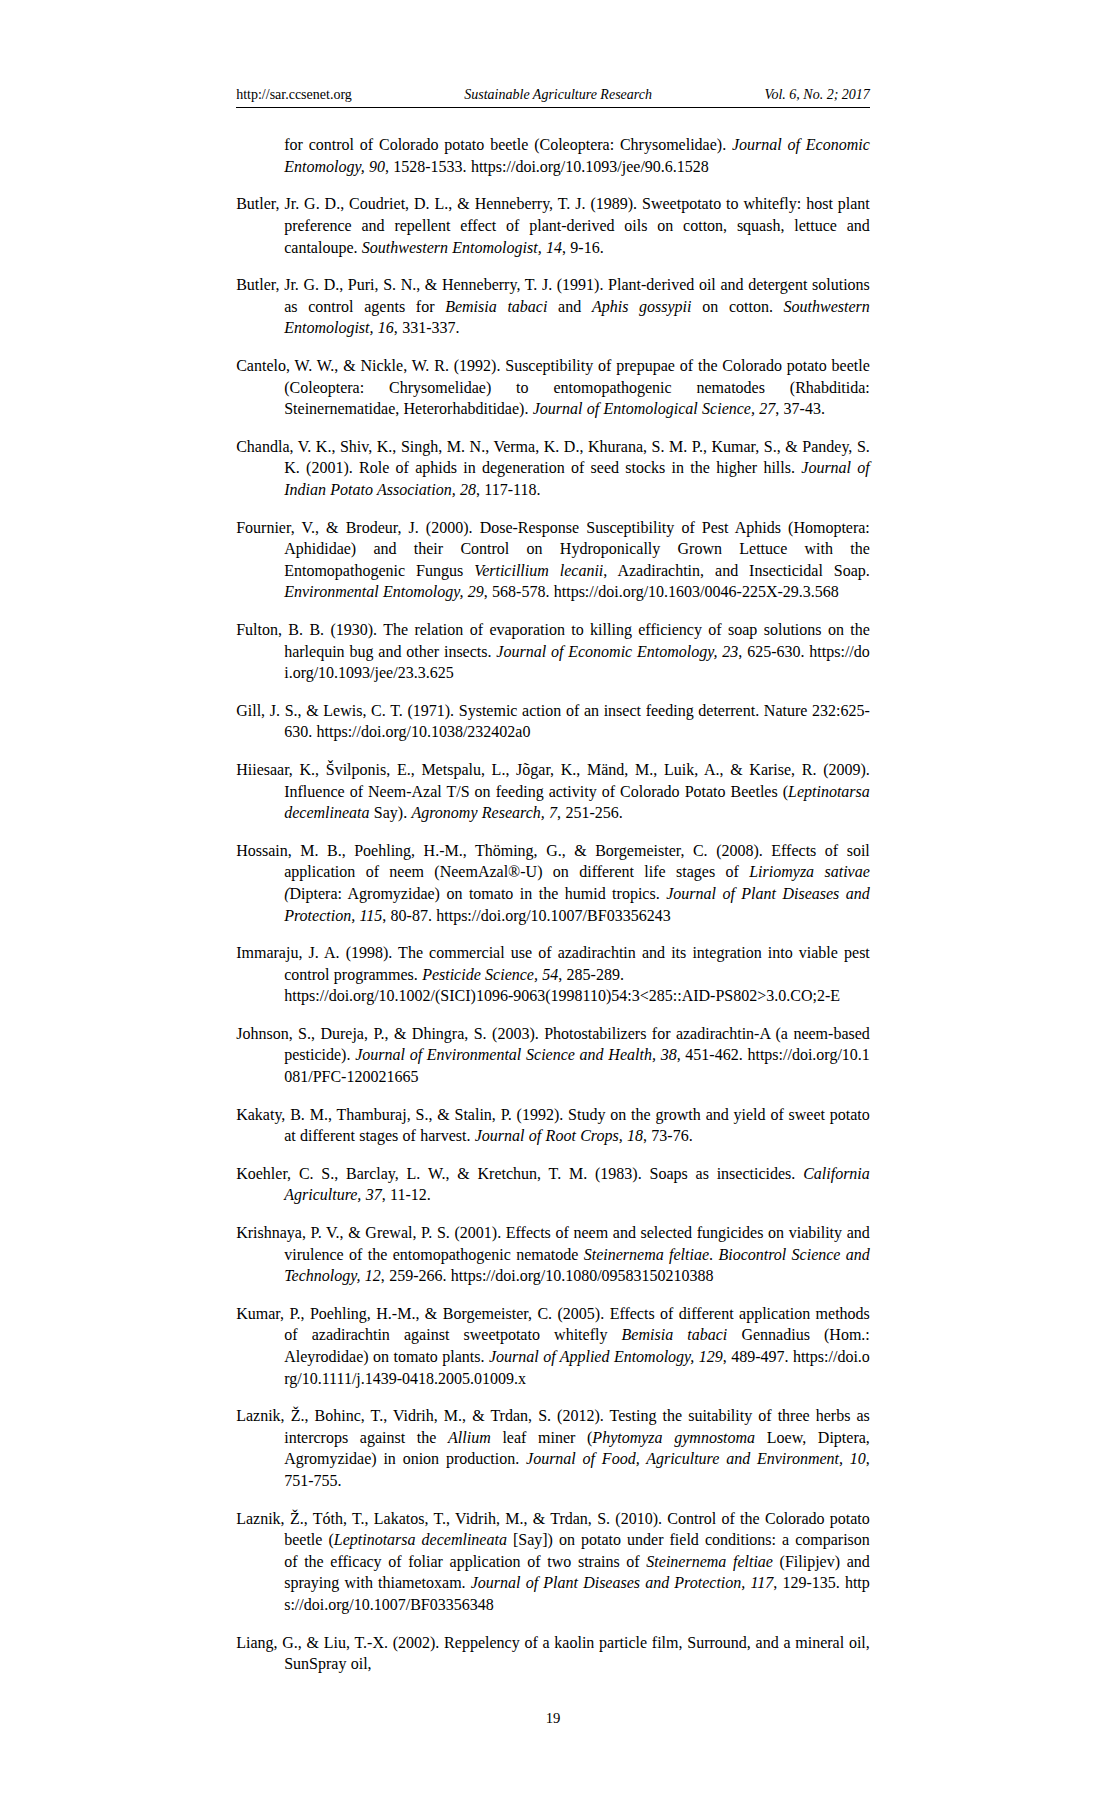http://sar.ccsenet.org
Sustainable Agriculture Research
Vol. 6, No. 2; 2017
for control of Colorado potato beetle (Coleoptera: Chrysomelidae). Journal of Economic Entomology, 90, 1528-1533. https://doi.org/10.1093/jee/90.6.1528
Butler, Jr. G. D., Coudriet, D. L., & Henneberry, T. J. (1989). Sweetpotato to whitefly: host plant preference and repellent effect of plant-derived oils on cotton, squash, lettuce and cantaloupe. Southwestern Entomologist, 14, 9-16.
Butler, Jr. G. D., Puri, S. N., & Henneberry, T. J. (1991). Plant-derived oil and detergent solutions as control agents for Bemisia tabaci and Aphis gossypii on cotton. Southwestern Entomologist, 16, 331-337.
Cantelo, W. W., & Nickle, W. R. (1992). Susceptibility of prepupae of the Colorado potato beetle (Coleoptera: Chrysomelidae) to entomopathogenic nematodes (Rhabditida: Steinernematidae, Heterorhabditidae). Journal of Entomological Science, 27, 37-43.
Chandla, V. K., Shiv, K., Singh, M. N., Verma, K. D., Khurana, S. M. P., Kumar, S., & Pandey, S. K. (2001). Role of aphids in degeneration of seed stocks in the higher hills. Journal of Indian Potato Association, 28, 117-118.
Fournier, V., & Brodeur, J. (2000). Dose-Response Susceptibility of Pest Aphids (Homoptera: Aphididae) and their Control on Hydroponically Grown Lettuce with the Entomopathogenic Fungus Verticillium lecanii, Azadirachtin, and Insecticidal Soap. Environmental Entomology, 29, 568-578. https://doi.org/10.1603/0046-225X-29.3.568
Fulton, B. B. (1930). The relation of evaporation to killing efficiency of soap solutions on the harlequin bug and other insects. Journal of Economic Entomology, 23, 625-630. https://doi.org/10.1093/jee/23.3.625
Gill, J. S., & Lewis, C. T. (1971). Systemic action of an insect feeding deterrent. Nature 232:625-630. https://doi.org/10.1038/232402a0
Hiiesaar, K., Švilponis, E., Metspalu, L., Jõgar, K., Mänd, M., Luik, A., & Karise, R. (2009). Influence of Neem-Azal T/S on feeding activity of Colorado Potato Beetles (Leptinotarsa decemlineata Say). Agronomy Research, 7, 251-256.
Hossain, M. B., Poehling, H.-M., Thöming, G., & Borgemeister, C. (2008). Effects of soil application of neem (NeemAzal®-U) on different life stages of Liriomyza sativae (Diptera: Agromyzidae) on tomato in the humid tropics. Journal of Plant Diseases and Protection, 115, 80-87. https://doi.org/10.1007/BF03356243
Immaraju, J. A. (1998). The commercial use of azadirachtin and its integration into viable pest control programmes. Pesticide Science, 54, 285-289.
https://doi.org/10.1002/(SICI)1096-9063(1998110)54:3<285::AID-PS802>3.0.CO;2-E
Johnson, S., Dureja, P., & Dhingra, S. (2003). Photostabilizers for azadirachtin-A (a neem-based pesticide). Journal of Environmental Science and Health, 38, 451-462. https://doi.org/10.1081/PFC-120021665
Kakaty, B. M., Thamburaj, S., & Stalin, P. (1992). Study on the growth and yield of sweet potato at different stages of harvest. Journal of Root Crops, 18, 73-76.
Koehler, C. S., Barclay, L. W., & Kretchun, T. M. (1983). Soaps as insecticides. California Agriculture, 37, 11-12.
Krishnaya, P. V., & Grewal, P. S. (2001). Effects of neem and selected fungicides on viability and virulence of the entomopathogenic nematode Steinernema feltiae. Biocontrol Science and Technology, 12, 259-266. https://doi.org/10.1080/09583150210388
Kumar, P., Poehling, H.-M., & Borgemeister, C. (2005). Effects of different application methods of azadirachtin against sweetpotato whitefly Bemisia tabaci Gennadius (Hom.: Aleyrodidae) on tomato plants. Journal of Applied Entomology, 129, 489-497. https://doi.org/10.1111/j.1439-0418.2005.01009.x
Laznik, Ž., Bohinc, T., Vidrih, M., & Trdan, S. (2012). Testing the suitability of three herbs as intercrops against the Allium leaf miner (Phytomyza gymnostoma Loew, Diptera, Agromyzidae) in onion production. Journal of Food, Agriculture and Environment, 10, 751-755.
Laznik, Ž., Tóth, T., Lakatos, T., Vidrih, M., & Trdan, S. (2010). Control of the Colorado potato beetle (Leptinotarsa decemlineata [Say]) on potato under field conditions: a comparison of the efficacy of foliar application of two strains of Steinernema feltiae (Filipjev) and spraying with thiametoxam. Journal of Plant Diseases and Protection, 117, 129-135. https://doi.org/10.1007/BF03356348
Liang, G., & Liu, T.-X. (2002). Reppelency of a kaolin particle film, Surround, and a mineral oil, SunSpray oil,
19